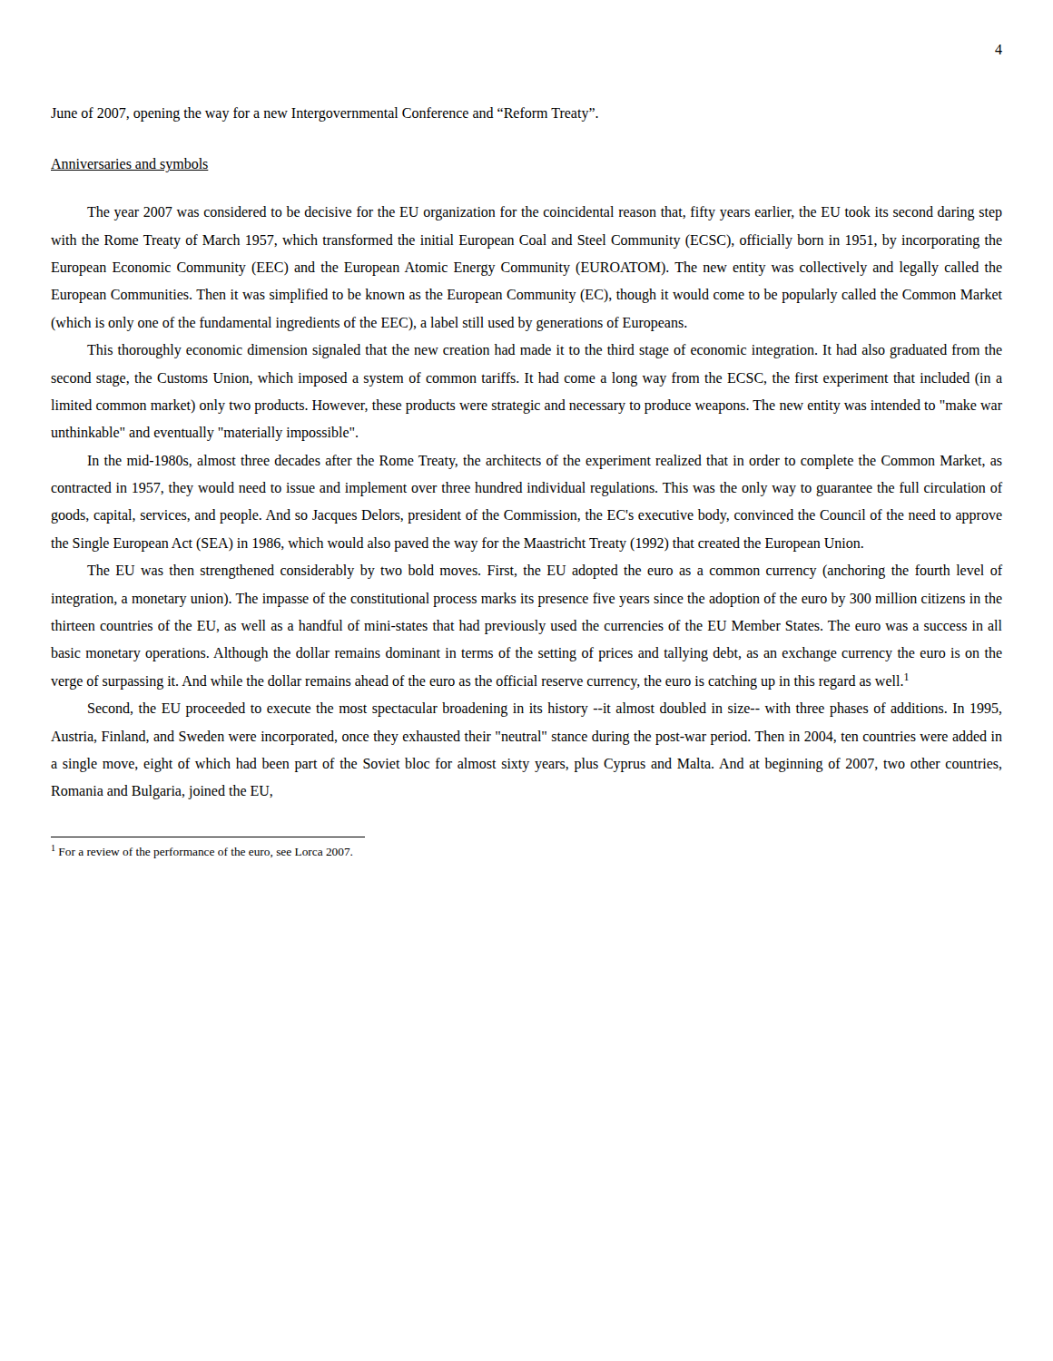4
June of 2007, opening the way for a new Intergovernmental Conference and “Reform Treaty”.
Anniversaries and symbols
The year 2007 was considered to be decisive for the EU organization for the coincidental reason that, fifty years earlier, the EU took its second daring step with the Rome Treaty of March 1957, which transformed the initial European Coal and Steel Community (ECSC), officially born in 1951, by incorporating the European Economic Community (EEC) and the European Atomic Energy Community (EUROATOM). The new entity was collectively and legally called the European Communities. Then it was simplified to be known as the European Community (EC), though it would come to be popularly called the Common Market (which is only one of the fundamental ingredients of the EEC), a label still used by generations of Europeans.
This thoroughly economic dimension signaled that the new creation had made it to the third stage of economic integration. It had also graduated from the second stage, the Customs Union, which imposed a system of common tariffs. It had come a long way from the ECSC, the first experiment that included (in a limited common market) only two products. However, these products were strategic and necessary to produce weapons. The new entity was intended to "make war unthinkable" and eventually "materially impossible".
In the mid-1980s, almost three decades after the Rome Treaty, the architects of the experiment realized that in order to complete the Common Market, as contracted in 1957, they would need to issue and implement over three hundred individual regulations. This was the only way to guarantee the full circulation of goods, capital, services, and people. And so Jacques Delors, president of the Commission, the EC's executive body, convinced the Council of the need to approve the Single European Act (SEA) in 1986, which would also paved the way for the Maastricht Treaty (1992) that created the European Union.
The EU was then strengthened considerably by two bold moves. First, the EU adopted the euro as a common currency (anchoring the fourth level of integration, a monetary union). The impasse of the constitutional process marks its presence five years since the adoption of the euro by 300 million citizens in the thirteen countries of the EU, as well as a handful of mini-states that had previously used the currencies of the EU Member States. The euro was a success in all basic monetary operations. Although the dollar remains dominant in terms of the setting of prices and tallying debt, as an exchange currency the euro is on the verge of surpassing it. And while the dollar remains ahead of the euro as the official reserve currency, the euro is catching up in this regard as well.1
Second, the EU proceeded to execute the most spectacular broadening in its history --it almost doubled in size-- with three phases of additions. In 1995, Austria, Finland, and Sweden were incorporated, once they exhausted their "neutral" stance during the post-war period. Then in 2004, ten countries were added in a single move, eight of which had been part of the Soviet bloc for almost sixty years, plus Cyprus and Malta. And at beginning of 2007, two other countries, Romania and Bulgaria, joined the EU,
1 For a review of the performance of the euro, see Lorca 2007.